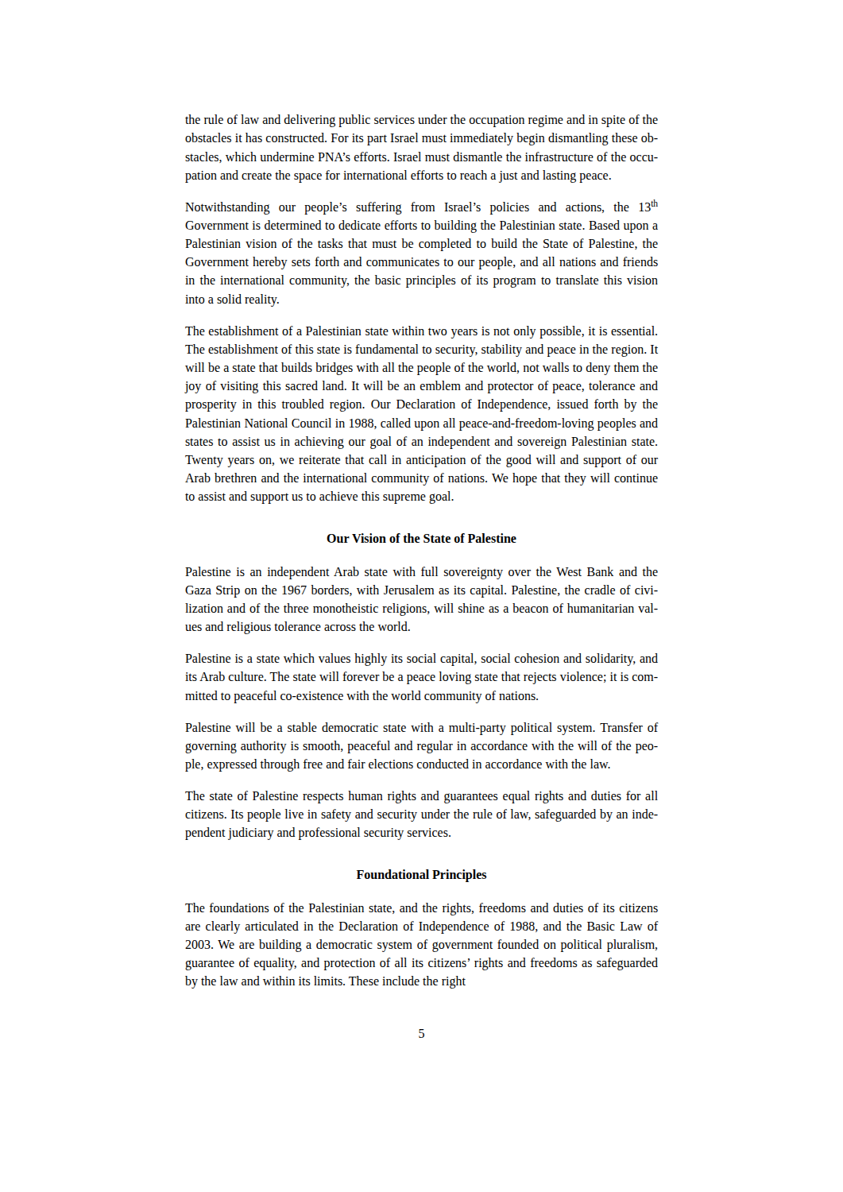the rule of law and delivering public services under the occupation regime and in spite of the obstacles it has constructed. For its part Israel must immediately begin dismantling these obstacles, which undermine PNA’s efforts. Israel must dismantle the infrastructure of the occupation and create the space for international efforts to reach a just and lasting peace.
Notwithstanding our people’s suffering from Israel’s policies and actions, the 13th Government is determined to dedicate efforts to building the Palestinian state. Based upon a Palestinian vision of the tasks that must be completed to build the State of Palestine, the Government hereby sets forth and communicates to our people, and all nations and friends in the international community, the basic principles of its program to translate this vision into a solid reality.
The establishment of a Palestinian state within two years is not only possible, it is essential. The establishment of this state is fundamental to security, stability and peace in the region. It will be a state that builds bridges with all the people of the world, not walls to deny them the joy of visiting this sacred land. It will be an emblem and protector of peace, tolerance and prosperity in this troubled region. Our Declaration of Independence, issued forth by the Palestinian National Council in 1988, called upon all peace-and-freedom-loving peoples and states to assist us in achieving our goal of an independent and sovereign Palestinian state. Twenty years on, we reiterate that call in anticipation of the good will and support of our Arab brethren and the international community of nations. We hope that they will continue to assist and support us to achieve this supreme goal.
Our Vision of the State of Palestine
Palestine is an independent Arab state with full sovereignty over the West Bank and the Gaza Strip on the 1967 borders, with Jerusalem as its capital. Palestine, the cradle of civilization and of the three monotheistic religions, will shine as a beacon of humanitarian values and religious tolerance across the world.
Palestine is a state which values highly its social capital, social cohesion and solidarity, and its Arab culture. The state will forever be a peace loving state that rejects violence; it is committed to peaceful co-existence with the world community of nations.
Palestine will be a stable democratic state with a multi-party political system. Transfer of governing authority is smooth, peaceful and regular in accordance with the will of the people, expressed through free and fair elections conducted in accordance with the law.
The state of Palestine respects human rights and guarantees equal rights and duties for all citizens. Its people live in safety and security under the rule of law, safeguarded by an independent judiciary and professional security services.
Foundational Principles
The foundations of the Palestinian state, and the rights, freedoms and duties of its citizens are clearly articulated in the Declaration of Independence of 1988, and the Basic Law of 2003. We are building a democratic system of government founded on political pluralism, guarantee of equality, and protection of all its citizens’ rights and freedoms as safeguarded by the law and within its limits. These include the right
5